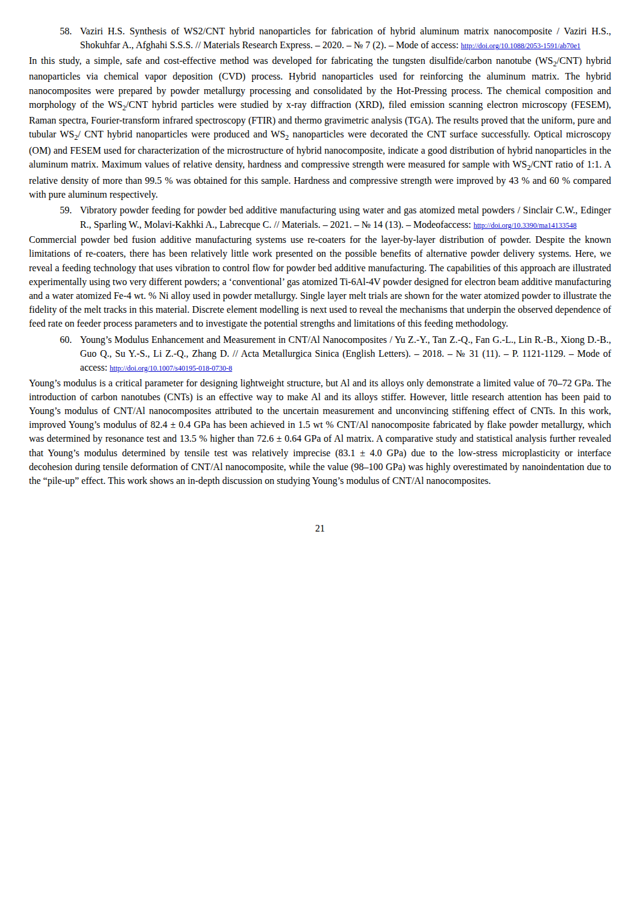58. Vaziri H.S. Synthesis of WS2/CNT hybrid nanoparticles for fabrication of hybrid aluminum matrix nanocomposite / Vaziri H.S., Shokuhfar A., Afghahi S.S.S. // Materials Research Express. – 2020. – № 7 (2). – Mode of access: http://doi.org/10.1088/2053-1591/ab70e1
In this study, a simple, safe and cost-effective method was developed for fabricating the tungsten disulfide/carbon nanotube (WS2/CNT) hybrid nanoparticles via chemical vapor deposition (CVD) process. Hybrid nanoparticles used for reinforcing the aluminum matrix. The hybrid nanocomposites were prepared by powder metallurgy processing and consolidated by the Hot-Pressing process. The chemical composition and morphology of the WS2/CNT hybrid particles were studied by x-ray diffraction (XRD), filed emission scanning electron microscopy (FESEM), Raman spectra, Fourier-transform infrared spectroscopy (FTIR) and thermo gravimetric analysis (TGA). The results proved that the uniform, pure and tubular WS2/ CNT hybrid nanoparticles were produced and WS2 nanoparticles were decorated the CNT surface successfully. Optical microscopy (OM) and FESEM used for characterization of the microstructure of hybrid nanocomposite, indicate a good distribution of hybrid nanoparticles in the aluminum matrix. Maximum values of relative density, hardness and compressive strength were measured for sample with WS2/CNT ratio of 1:1. A relative density of more than 99.5 % was obtained for this sample. Hardness and compressive strength were improved by 43 % and 60 % compared with pure aluminum respectively.
59. Vibratory powder feeding for powder bed additive manufacturing using water and gas atomized metal powders / Sinclair C.W., Edinger R., Sparling W., Molavi-Kakhki A., Labrecque C. // Materials. – 2021. – № 14 (13). – Modeofaccess: http://doi.org/10.3390/ma14133548
Commercial powder bed fusion additive manufacturing systems use re-coaters for the layer-by-layer distribution of powder. Despite the known limitations of re-coaters, there has been relatively little work presented on the possible benefits of alternative powder delivery systems. Here, we reveal a feeding technology that uses vibration to control flow for powder bed additive manufacturing. The capabilities of this approach are illustrated experimentally using two very different powders; a ‘conventional’ gas atomized Ti-6Al-4V powder designed for electron beam additive manufacturing and a water atomized Fe-4 wt. % Ni alloy used in powder metallurgy. Single layer melt trials are shown for the water atomized powder to illustrate the fidelity of the melt tracks in this material. Discrete element modelling is next used to reveal the mechanisms that underpin the observed dependence of feed rate on feeder process parameters and to investigate the potential strengths and limitations of this feeding methodology.
60. Young’s Modulus Enhancement and Measurement in CNT/Al Nanocomposites / Yu Z.-Y., Tan Z.-Q., Fan G.-L., Lin R.-B., Xiong D.-B., Guo Q., Su Y.-S., Li Z.-Q., Zhang D. // Acta Metallurgica Sinica (English Letters). – 2018. – № 31 (11). – P. 1121-1129. – Mode of access: http://doi.org/10.1007/s40195-018-0730-8
Young’s modulus is a critical parameter for designing lightweight structure, but Al and its alloys only demonstrate a limited value of 70–72 GPa. The introduction of carbon nanotubes (CNTs) is an effective way to make Al and its alloys stiffer. However, little research attention has been paid to Young’s modulus of CNT/Al nanocomposites attributed to the uncertain measurement and unconvincing stiffening effect of CNTs. In this work, improved Young’s modulus of 82.4 ± 0.4 GPa has been achieved in 1.5 wt % CNT/Al nanocomposite fabricated by flake powder metallurgy, which was determined by resonance test and 13.5 % higher than 72.6 ± 0.64 GPa of Al matrix. A comparative study and statistical analysis further revealed that Young’s modulus determined by tensile test was relatively imprecise (83.1 ± 4.0 GPa) due to the low-stress microplasticity or interface decohesion during tensile deformation of CNT/Al nanocomposite, while the value (98–100 GPa) was highly overestimated by nanoindentation due to the “pile-up” effect. This work shows an in-depth discussion on studying Young’s modulus of CNT/Al nanocomposites.
21